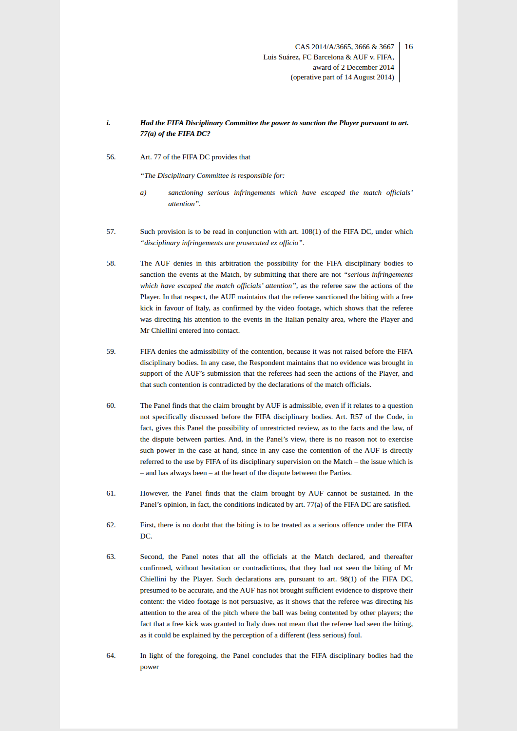CAS 2014/A/3665, 3666 & 3667
Luis Suárez, FC Barcelona & AUF v. FIFA,
award of 2 December 2014
(operative part of 14 August 2014)
16
i. Had the FIFA Disciplinary Committee the power to sanction the Player pursuant to art. 77(a) of the FIFA DC?
Art. 77 of the FIFA DC provides that
“The Disciplinary Committee is responsible for:
a) sanctioning serious infringements which have escaped the match officials’ attention”.
Such provision is to be read in conjunction with art. 108(1) of the FIFA DC, under which “disciplinary infringements are prosecuted ex officio”.
The AUF denies in this arbitration the possibility for the FIFA disciplinary bodies to sanction the events at the Match, by submitting that there are not “serious infringements which have escaped the match officials’ attention”, as the referee saw the actions of the Player. In that respect, the AUF maintains that the referee sanctioned the biting with a free kick in favour of Italy, as confirmed by the video footage, which shows that the referee was directing his attention to the events in the Italian penalty area, where the Player and Mr Chiellini entered into contact.
FIFA denies the admissibility of the contention, because it was not raised before the FIFA disciplinary bodies. In any case, the Respondent maintains that no evidence was brought in support of the AUF’s submission that the referees had seen the actions of the Player, and that such contention is contradicted by the declarations of the match officials.
The Panel finds that the claim brought by AUF is admissible, even if it relates to a question not specifically discussed before the FIFA disciplinary bodies. Art. R57 of the Code, in fact, gives this Panel the possibility of unrestricted review, as to the facts and the law, of the dispute between parties. And, in the Panel’s view, there is no reason not to exercise such power in the case at hand, since in any case the contention of the AUF is directly referred to the use by FIFA of its disciplinary supervision on the Match – the issue which is – and has always been – at the heart of the dispute between the Parties.
However, the Panel finds that the claim brought by AUF cannot be sustained. In the Panel’s opinion, in fact, the conditions indicated by art. 77(a) of the FIFA DC are satisfied.
First, there is no doubt that the biting is to be treated as a serious offence under the FIFA DC.
Second, the Panel notes that all the officials at the Match declared, and thereafter confirmed, without hesitation or contradictions, that they had not seen the biting of Mr Chiellini by the Player. Such declarations are, pursuant to art. 98(1) of the FIFA DC, presumed to be accurate, and the AUF has not brought sufficient evidence to disprove their content: the video footage is not persuasive, as it shows that the referee was directing his attention to the area of the pitch where the ball was being contented by other players; the fact that a free kick was granted to Italy does not mean that the referee had seen the biting, as it could be explained by the perception of a different (less serious) foul.
In light of the foregoing, the Panel concludes that the FIFA disciplinary bodies had the power